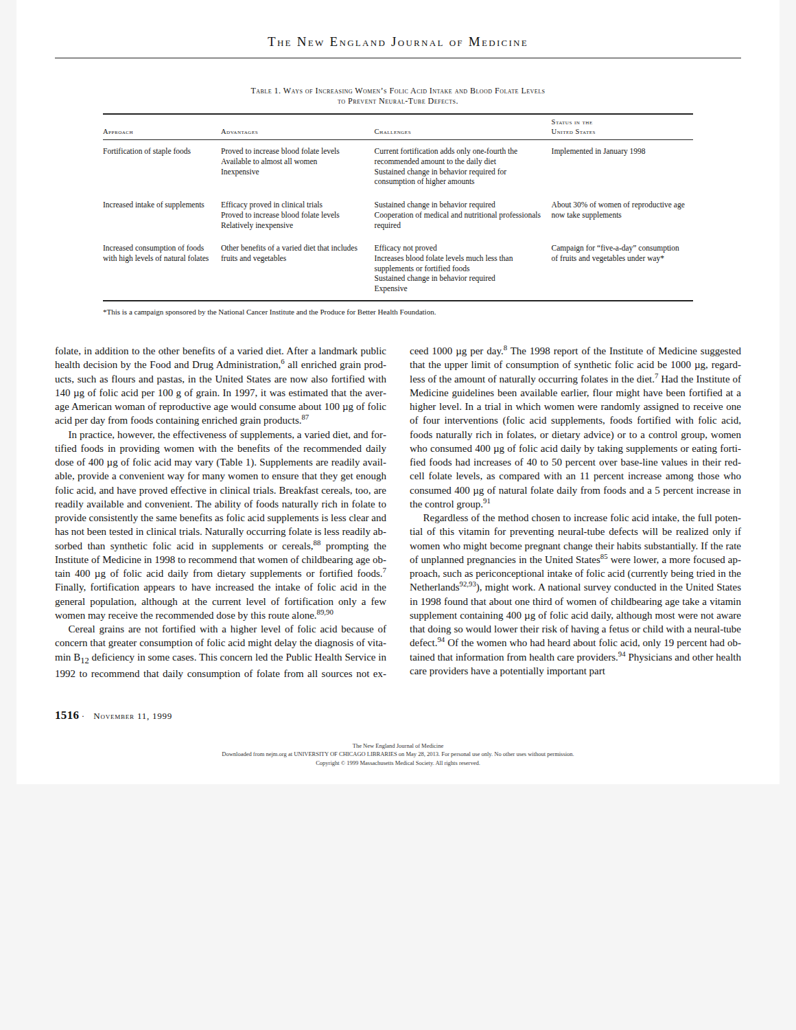The New England Journal of Medicine
Table 1. Ways of Increasing Women’s Folic Acid Intake and Blood Folate Levels to Prevent Neural-Tube Defects.
| Approach | Advantages | Challenges | Status in the United States |
| --- | --- | --- | --- |
| Fortification of staple foods | Proved to increase blood folate levels Available to almost all women Inexpensive | Current fortification adds only one-fourth the recommended amount to the daily diet Sustained change in behavior required for consumption of higher amounts | Implemented in January 1998 |
| Increased intake of supplements | Efficacy proved in clinical trials Proved to increase blood folate levels Relatively inexpensive | Sustained change in behavior required Cooperation of medical and nutritional professionals required | About 30% of women of reproductive age now take supplements |
| Increased consumption of foods with high levels of natural folates | Other benefits of a varied diet that includes fruits and vegetables | Efficacy not proved Increases blood folate levels much less than supplements or fortified foods Sustained change in behavior required Expensive | Campaign for “five-a-day” consumption of fruits and vegetables under way* |
*This is a campaign sponsored by the National Cancer Institute and the Produce for Better Health Foundation.
folate, in addition to the other benefits of a varied diet. After a landmark public health decision by the Food and Drug Administration,6 all enriched grain products, such as flours and pastas, in the United States are now also fortified with 140 µg of folic acid per 100 g of grain. In 1997, it was estimated that the average American woman of reproductive age would consume about 100 µg of folic acid per day from foods containing enriched grain products.87
In practice, however, the effectiveness of supplements, a varied diet, and fortified foods in providing women with the benefits of the recommended daily dose of 400 µg of folic acid may vary (Table 1). Supplements are readily available, provide a convenient way for many women to ensure that they get enough folic acid, and have proved effective in clinical trials. Breakfast cereals, too, are readily available and convenient. The ability of foods naturally rich in folate to provide consistently the same benefits as folic acid supplements is less clear and has not been tested in clinical trials. Naturally occurring folate is less readily absorbed than synthetic folic acid in supplements or cereals,88 prompting the Institute of Medicine in 1998 to recommend that women of childbearing age obtain 400 µg of folic acid daily from dietary supplements or fortified foods.7 Finally, fortification appears to have increased the intake of folic acid in the general population, although at the current level of fortification only a few women may receive the recommended dose by this route alone.89,90
Cereal grains are not fortified with a higher level of folic acid because of concern that greater consumption of folic acid might delay the diagnosis of vitamin B12 deficiency in some cases. This concern led the Public Health Service in 1992 to recommend that daily consumption of folate from all sources not exceed 1000 µg per day.8 The 1998 report of the Institute of Medicine suggested that the upper limit of consumption of synthetic folic acid be 1000 µg, regardless of the amount of naturally occurring folates in the diet.7 Had the Institute of Medicine guidelines been available earlier, flour might have been fortified at a higher level. In a trial in which women were randomly assigned to receive one of four interventions (folic acid supplements, foods fortified with folic acid, foods naturally rich in folates, or dietary advice) or to a control group, women who consumed 400 µg of folic acid daily by taking supplements or eating fortified foods had increases of 40 to 50 percent over base-line values in their red-cell folate levels, as compared with an 11 percent increase among those who consumed 400 µg of natural folate daily from foods and a 5 percent increase in the control group.91
Regardless of the method chosen to increase folic acid intake, the full potential of this vitamin for preventing neural-tube defects will be realized only if women who might become pregnant change their habits substantially. If the rate of unplanned pregnancies in the United States85 were lower, a more focused approach, such as periconceptional intake of folic acid (currently being tried in the Netherlands92,93), might work. A national survey conducted in the United States in 1998 found that about one third of women of childbearing age take a vitamin supplement containing 400 µg of folic acid daily, although most were not aware that doing so would lower their risk of having a fetus or child with a neural-tube defect.94 Of the women who had heard about folic acid, only 19 percent had obtained that information from health care providers.94 Physicians and other health care providers have a potentially important part
1516 · November 11, 1999
The New England Journal of Medicine
Downloaded from nejm.org at UNIVERSITY OF CHICAGO LIBRARIES on May 28, 2013. For personal use only. No other uses without permission.
Copyright © 1999 Massachusetts Medical Society. All rights reserved.